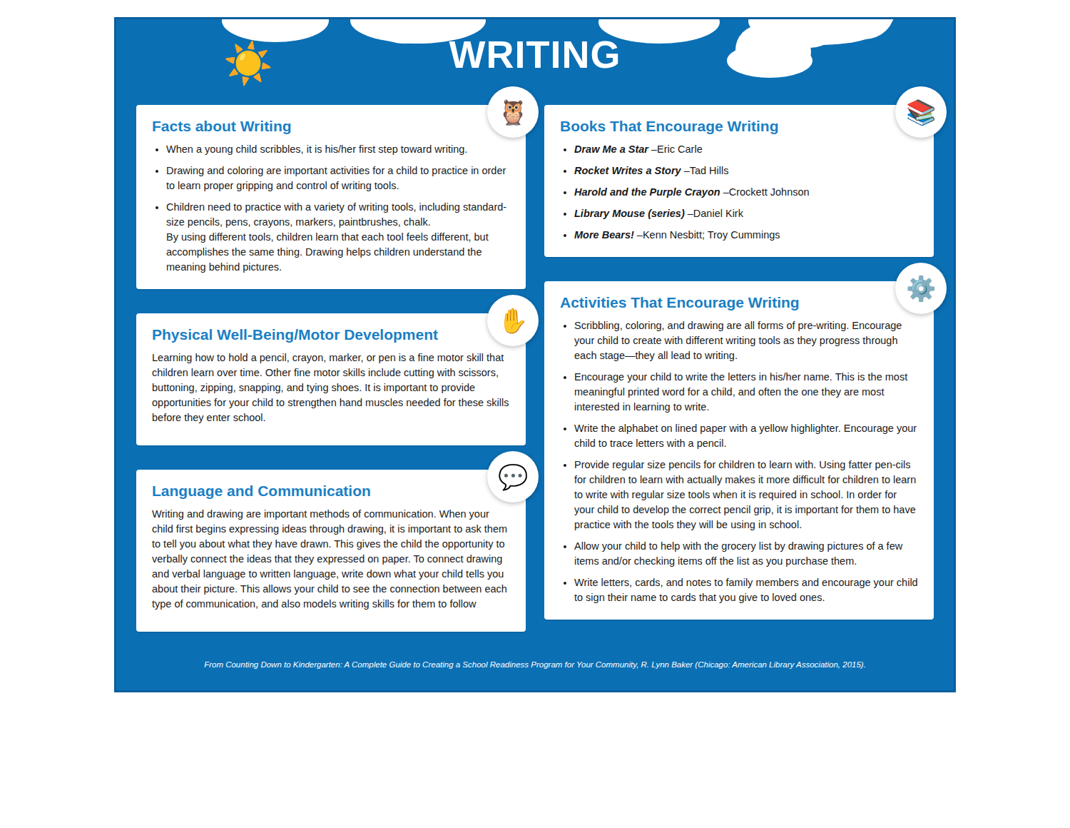☀️
WRITING
🦉
Facts about Writing
When a young child scribbles, it is his/her first step toward writing.
Drawing and coloring are important activities for a child to practice in order to learn proper gripping and control of writing tools.
Children need to practice with a variety of writing tools, including standard-size pencils, pens, crayons, markers, paintbrushes, chalk.
By using different tools, children learn that each tool feels different, but accomplishes the same thing. Drawing helps children understand the meaning behind pictures.
✋
Physical Well-Being/Motor Development
Learning how to hold a pencil, crayon, marker, or pen is a fine motor skill that children learn over time. Other fine motor skills include cutting with scissors, buttoning, zipping, snapping, and tying shoes. It is important to provide opportunities for your child to strengthen hand muscles needed for these skills before they enter school.
💬
Language and Communication
Writing and drawing are important methods of communication. When your child first begins expressing ideas through drawing, it is important to ask them to tell you about what they have drawn. This gives the child the opportunity to verbally connect the ideas that they expressed on paper. To connect drawing and verbal language to written language, write down what your child tells you about their picture. This allows your child to see the connection between each type of communication, and also models writing skills for them to follow
📚
Books That Encourage Writing
Draw Me a Star –Eric Carle
Rocket Writes a Story –Tad Hills
Harold and the Purple Crayon –Crockett Johnson
Library Mouse (series) –Daniel Kirk
More Bears! –Kenn Nesbitt; Troy Cummings
⚙️
Activities That Encourage Writing
Scribbling, coloring, and drawing are all forms of pre-writing. Encourage your child to create with different writing tools as they progress through each stage—they all lead to writing.
Encourage your child to write the letters in his/her name. This is the most meaningful printed word for a child, and often the one they are most interested in learning to write.
Write the alphabet on lined paper with a yellow highlighter. Encourage your child to trace letters with a pencil.
Provide regular size pencils for children to learn with. Using fatter pen-cils for children to learn with actually makes it more difficult for children to learn to write with regular size tools when it is required in school. In order for your child to develop the correct pencil grip, it is important for them to have practice with the tools they will be using in school.
Allow your child to help with the grocery list by drawing pictures of a few items and/or checking items off the list as you purchase them.
Write letters, cards, and notes to family members and encourage your child to sign their name to cards that you give to loved ones.
From Counting Down to Kindergarten: A Complete Guide to Creating a School Readiness Program for Your Community, R. Lynn Baker (Chicago: American Library Association, 2015).